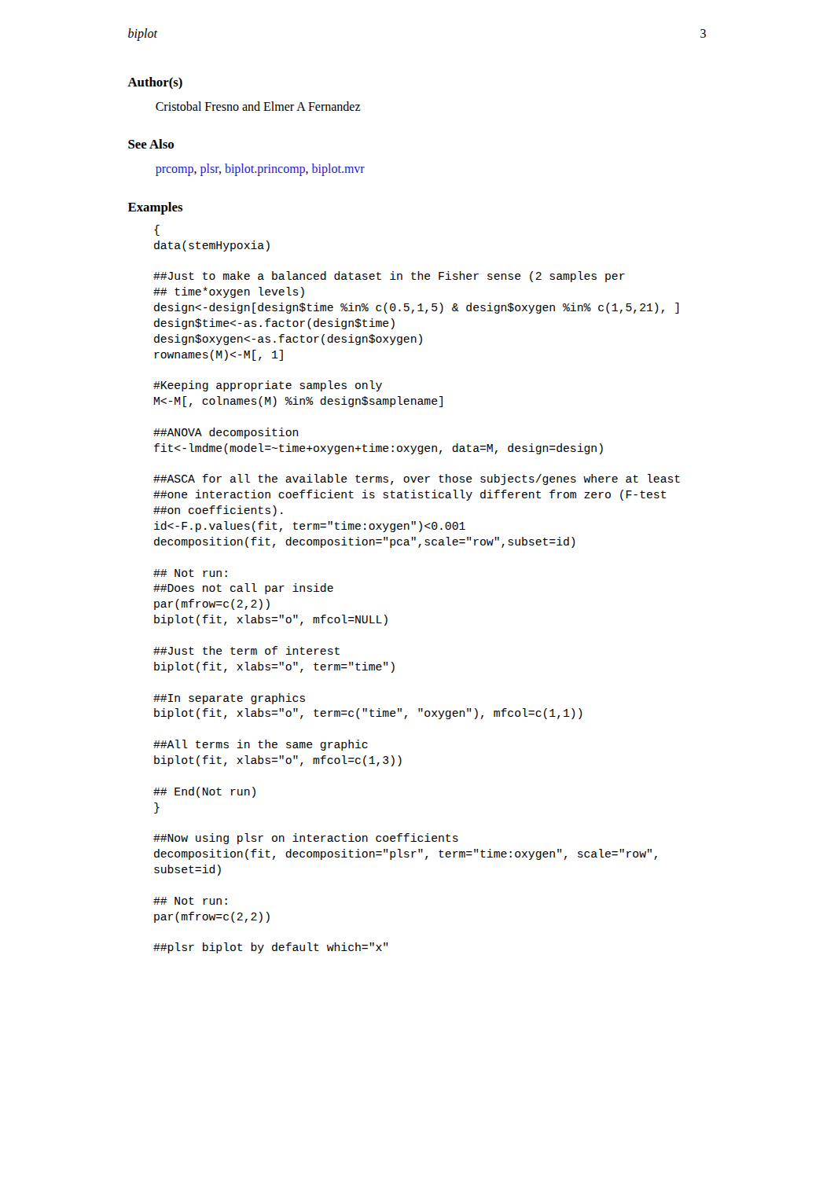biplot 3
Author(s)
Cristobal Fresno and Elmer A Fernandez
See Also
prcomp, plsr, biplot.princomp, biplot.mvr
Examples
{
data(stemHypoxia)

##Just to make a balanced dataset in the Fisher sense (2 samples per
## time*oxygen levels)
design<-design[design$time %in% c(0.5,1,5) & design$oxygen %in% c(1,5,21), ]
design$time<-as.factor(design$time)
design$oxygen<-as.factor(design$oxygen)
rownames(M)<-M[, 1]

#Keeping appropriate samples only
M<-M[, colnames(M) %in% design$samplename]

##ANOVA decomposition
fit<-lmdme(model=~time+oxygen+time:oxygen, data=M, design=design)

##ASCA for all the available terms, over those subjects/genes where at least
##one interaction coefficient is statistically different from zero (F-test
##on coefficients).
id<-F.p.values(fit, term="time:oxygen")<0.001
decomposition(fit, decomposition="pca",scale="row",subset=id)

## Not run:
##Does not call par inside
par(mfrow=c(2,2))
biplot(fit, xlabs="o", mfcol=NULL)

##Just the term of interest
biplot(fit, xlabs="o", term="time")

##In separate graphics
biplot(fit, xlabs="o", term=c("time", "oxygen"), mfcol=c(1,1))

##All terms in the same graphic
biplot(fit, xlabs="o", mfcol=c(1,3))

## End(Not run)
}

##Now using plsr on interaction coefficients
decomposition(fit, decomposition="plsr", term="time:oxygen", scale="row",
subset=id)

## Not run:
par(mfrow=c(2,2))

##plsr biplot by default which="x"